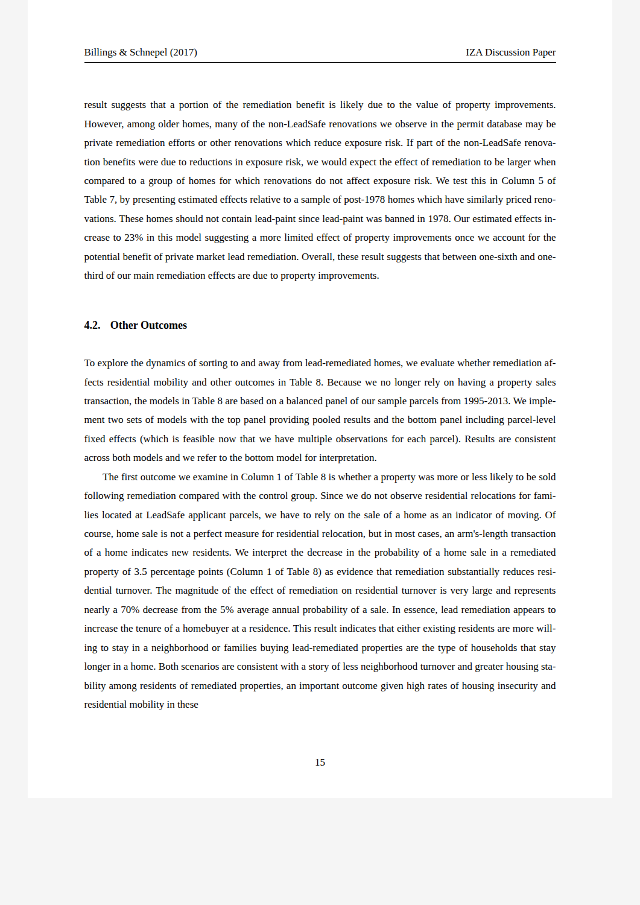Billings & Schnepel (2017) IZA Discussion Paper
result suggests that a portion of the remediation benefit is likely due to the value of property improvements. However, among older homes, many of the non-LeadSafe renovations we observe in the permit database may be private remediation efforts or other renovations which reduce exposure risk. If part of the non-LeadSafe renovation benefits were due to reductions in exposure risk, we would expect the effect of remediation to be larger when compared to a group of homes for which renovations do not affect exposure risk. We test this in Column 5 of Table 7, by presenting estimated effects relative to a sample of post-1978 homes which have similarly priced renovations. These homes should not contain lead-paint since lead-paint was banned in 1978. Our estimated effects increase to 23% in this model suggesting a more limited effect of property improvements once we account for the potential benefit of private market lead remediation. Overall, these result suggests that between one-sixth and one-third of our main remediation effects are due to property improvements.
4.2. Other Outcomes
To explore the dynamics of sorting to and away from lead-remediated homes, we evaluate whether remediation affects residential mobility and other outcomes in Table 8. Because we no longer rely on having a property sales transaction, the models in Table 8 are based on a balanced panel of our sample parcels from 1995-2013. We implement two sets of models with the top panel providing pooled results and the bottom panel including parcel-level fixed effects (which is feasible now that we have multiple observations for each parcel). Results are consistent across both models and we refer to the bottom model for interpretation.
The first outcome we examine in Column 1 of Table 8 is whether a property was more or less likely to be sold following remediation compared with the control group. Since we do not observe residential relocations for families located at LeadSafe applicant parcels, we have to rely on the sale of a home as an indicator of moving. Of course, home sale is not a perfect measure for residential relocation, but in most cases, an arm's-length transaction of a home indicates new residents. We interpret the decrease in the probability of a home sale in a remediated property of 3.5 percentage points (Column 1 of Table 8) as evidence that remediation substantially reduces residential turnover. The magnitude of the effect of remediation on residential turnover is very large and represents nearly a 70% decrease from the 5% average annual probability of a sale. In essence, lead remediation appears to increase the tenure of a homebuyer at a residence. This result indicates that either existing residents are more willing to stay in a neighborhood or families buying lead-remediated properties are the type of households that stay longer in a home. Both scenarios are consistent with a story of less neighborhood turnover and greater housing stability among residents of remediated properties, an important outcome given high rates of housing insecurity and residential mobility in these
15